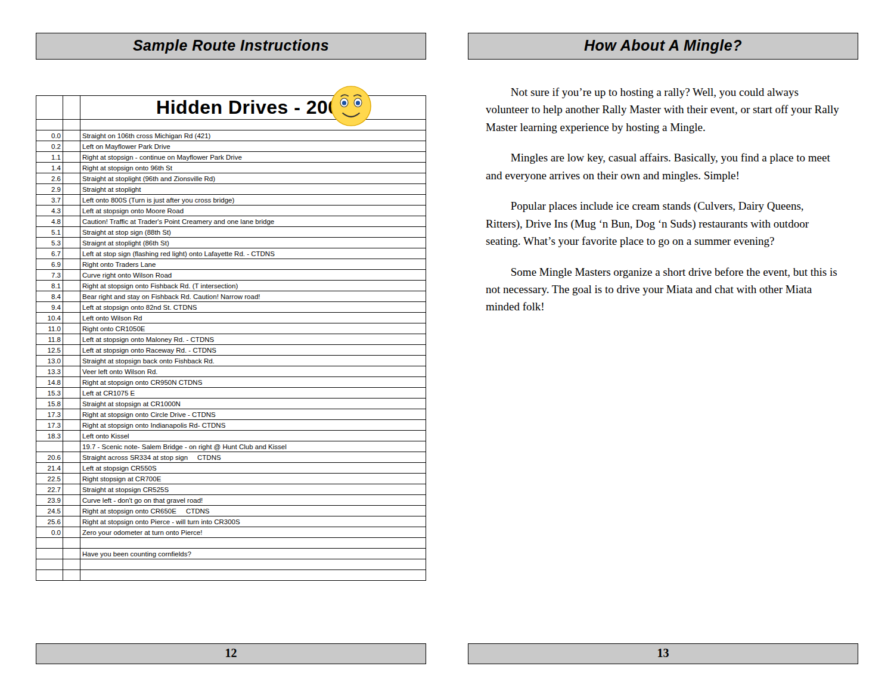Sample Route Instructions
| | | Hidden Drives - 2009 |
| 0.0 | | Straight on 106th cross Michigan Rd (421) |
| 0.2 | | Left on Mayflower Park Drive |
| 1.1 | | Right at stopsign - continue on Mayflower Park Drive |
| 1.4 | | Right at stopsign onto 96th St |
| 2.6 | | Straight at stoplight (96th and Zionsville Rd) |
| 2.9 | | Straight at stoplight |
| 3.7 | | Left onto 800S (Turn is just after you cross bridge) |
| 4.3 | | Left at stopsign onto Moore Road |
| 4.8 | | Caution! Traffic at Trader's Point Creamery and one lane bridge |
| 5.1 | | Straight at stop sign (88th St) |
| 5.3 | | Straignt at stoplight (86th St) |
| 6.7 | | Left at stop sign (flashing red light) onto Lafayette Rd. - CTDNS |
| 6.9 | | Right onto Traders Lane |
| 7.3 | | Curve right onto Wilson Road |
| 8.1 | | Right at stopsign onto Fishback Rd. (T intersection) |
| 8.4 | | Bear right and stay on Fishback Rd. Caution! Narrow road! |
| 9.4 | | Left at stopsign onto 82nd St. CTDNS |
| 10.4 | | Left onto Wilson Rd |
| 11.0 | | Right onto CR1050E |
| 11.8 | | Left at stopsign onto Maloney Rd. - CTDNS |
| 12.5 | | Left at stopsign onto Raceway Rd. - CTDNS |
| 13.0 | | Straight at stopsign back onto Fishback Rd. |
| 13.3 | | Veer left onto Wilson Rd. |
| 14.8 | | Right at stopsign onto CR950N CTDNS |
| 15.3 | | Left at CR1075 E |
| 15.8 | | Straight at stopsign at CR1000N |
| 17.3 | | Right at stopsign onto Circle Drive - CTDNS |
| 17.3 | | Right at stopsign onto Indianapolis Rd- CTDNS |
| 18.3 | | Left onto Kissel |
| | | 19.7 - Scenic note- Salem Bridge - on right @ Hunt Club and Kissel |
| 20.6 | | Straight across SR334 at stop sign CTDNS |
| 21.4 | | Left at stopsign CR550S |
| 22.5 | | Right stopsign at CR700E |
| 22.7 | | Straight at stopsign CR525S |
| 23.9 | | Curve left - don't go on that gravel road! |
| 24.5 | | Right at stopsign onto CR650E CTDNS |
| 25.6 | | Right at stopsign onto Pierce - will turn into CR300S |
| 0.0 | | Zero your odometer at turn onto Pierce! |
| | | Have you been counting cornfields? |
12
How About A Mingle?
Not sure if you’re up to hosting a rally? Well, you could always volunteer to help another Rally Master with their event, or start off your Rally Master learning experience by hosting a Mingle.
Mingles are low key, casual affairs. Basically, you find a place to meet and everyone arrives on their own and mingles. Simple!
Popular places include ice cream stands (Culvers, Dairy Queens, Ritters), Drive Ins (Mug ‘n Bun, Dog ‘n Suds) restaurants with outdoor seating. What’s your favorite place to go on a summer evening?
Some Mingle Masters organize a short drive before the event, but this is not necessary. The goal is to drive your Miata and chat with other Miata minded folk!
13